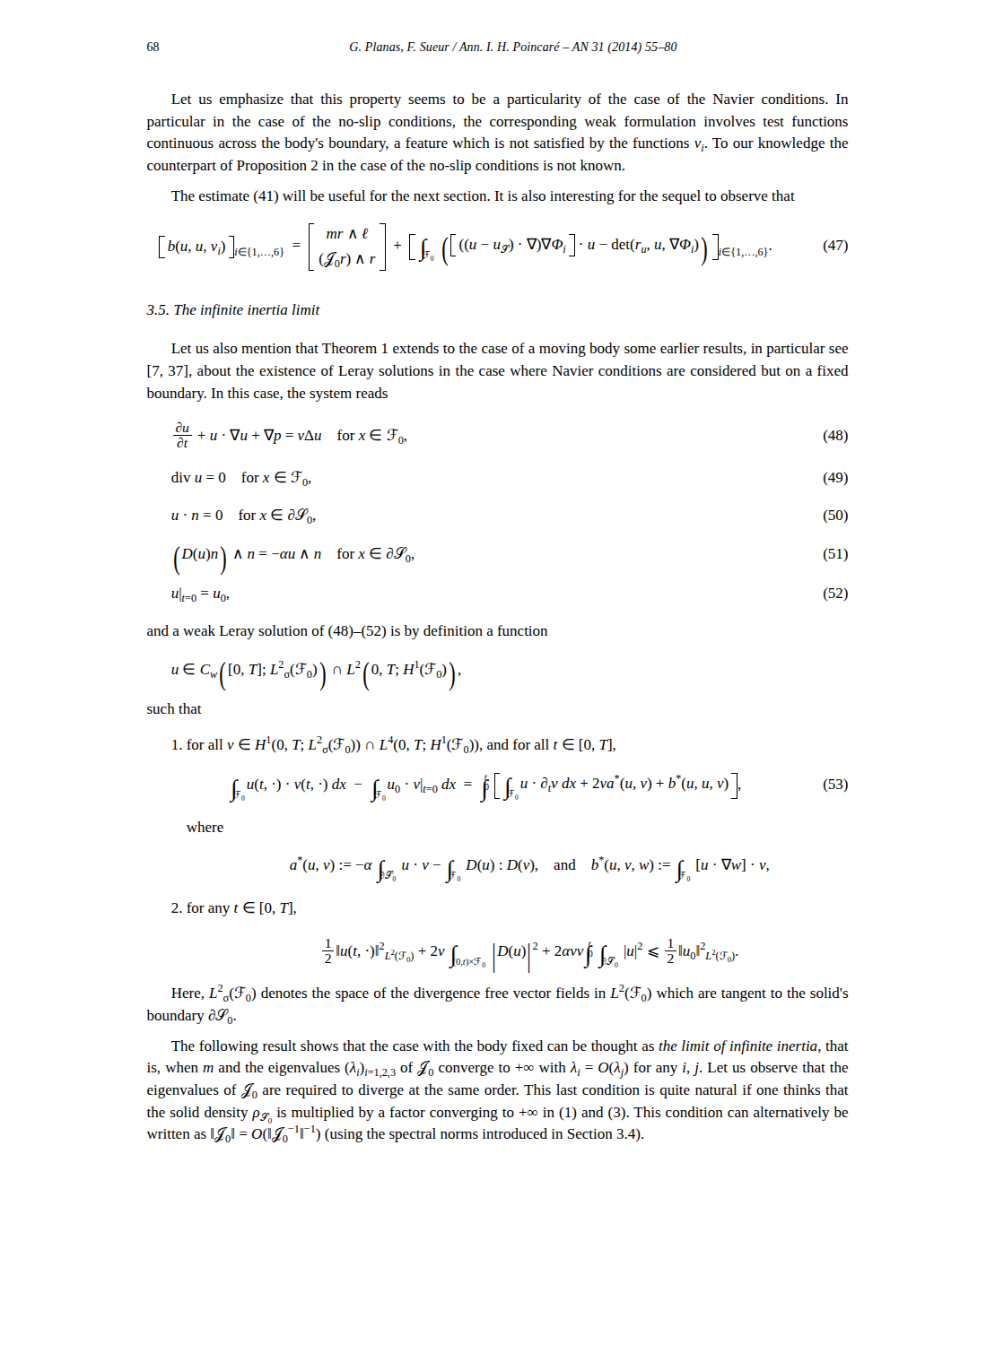68 G. Planas, F. Sueur / Ann. I. H. Poincaré – AN 31 (2014) 55–80
Let us emphasize that this property seems to be a particularity of the case of the Navier conditions. In particular in the case of the no-slip conditions, the corresponding weak formulation involves test functions continuous across the body's boundary, a feature which is not satisfied by the functions vi. To our knowledge the counterpart of Proposition 2 in the case of the no-slip conditions is not known.
The estimate (41) will be useful for the next section. It is also interesting for the sequel to observe that
b(u, u, vi) i∈{1,…,6} = mr ∧ ℓ(𝒥0r) ∧ r + ∫ℱ0 ( ((u − u𝒮) · ∇)∇Φi · u − det(ru, u, ∇Φi)) i∈{1,…,6}.
(47)
3.5. The infinite inertia limit
Let us also mention that Theorem 1 extends to the case of a moving body some earlier results, in particular see [7, 37], about the existence of Leray solutions in the case where Navier conditions are considered but on a fixed boundary. In this case, the system reads
∂u∂t + u · ∇u + ∇p = ν Δu for x ∈ ℱ0,
(48)
div u = 0 for x ∈ ℱ0,
(49)
u · n = 0 for x ∈ ∂𝒮0,
(50)
(D(u)n) ∧ n = −αu ∧ n for x ∈ ∂𝒮0,
(51)
u|t=0 = u0,
(52)
and a weak Leray solution of (48)–(52) is by definition a function
u ∈ Cw([0, T]; L2σ(ℱ0)) ∩ L2(0, T; H1(ℱ0)),
such that
for all v ∈ H1(0, T; L2σ(ℱ0)) ∩ L4(0, T; H1(ℱ0)), and for all t ∈ [0, T],
∫ℱ0 u(t, ·) · v(t, ·) dx − ∫ℱ0 u0 · v|t=0 dx = ∫t 0 ∫ℱ0 u · ∂tv dx + 2νa*(u, v) + b*(u, u, v) ,
(53)
where
a*(u, v) := −α ∫∂𝒮0 u · v − ∫ℱ0 D(u) : D(v), and b*(u, v, w) := ∫ℱ0 [u · ∇w] · v,
for any t ∈ [0, T],
12‖u(t, ·)‖2L2(ℱ0) + 2ν ∫(0,t)×ℱ0 |D(u)|2 + 2ανν​ ∫t 0 ∫∂𝒮0 |u|2 ⩽ 12‖u0‖2L2(ℱ0).
Here, L2σ(ℱ0) denotes the space of the divergence free vector fields in L2(ℱ0) which are tangent to the solid's boundary ∂𝒮0.
The following result shows that the case with the body fixed can be thought as the limit of infinite inertia, that is, when m and the eigenvalues (λi)i=1,2,3 of 𝒥0 converge to +∞ with λi = O(λj) for any i, j. Let us observe that the eigenvalues of 𝒥0 are required to diverge at the same order. This last condition is quite natural if one thinks that the solid density ρ𝒮0 is multiplied by a factor converging to +∞ in (1) and (3). This condition can alternatively be written as ‖𝒥0‖ = O(‖𝒥0−1‖−1) (using the spectral norms introduced in Section 3.4).